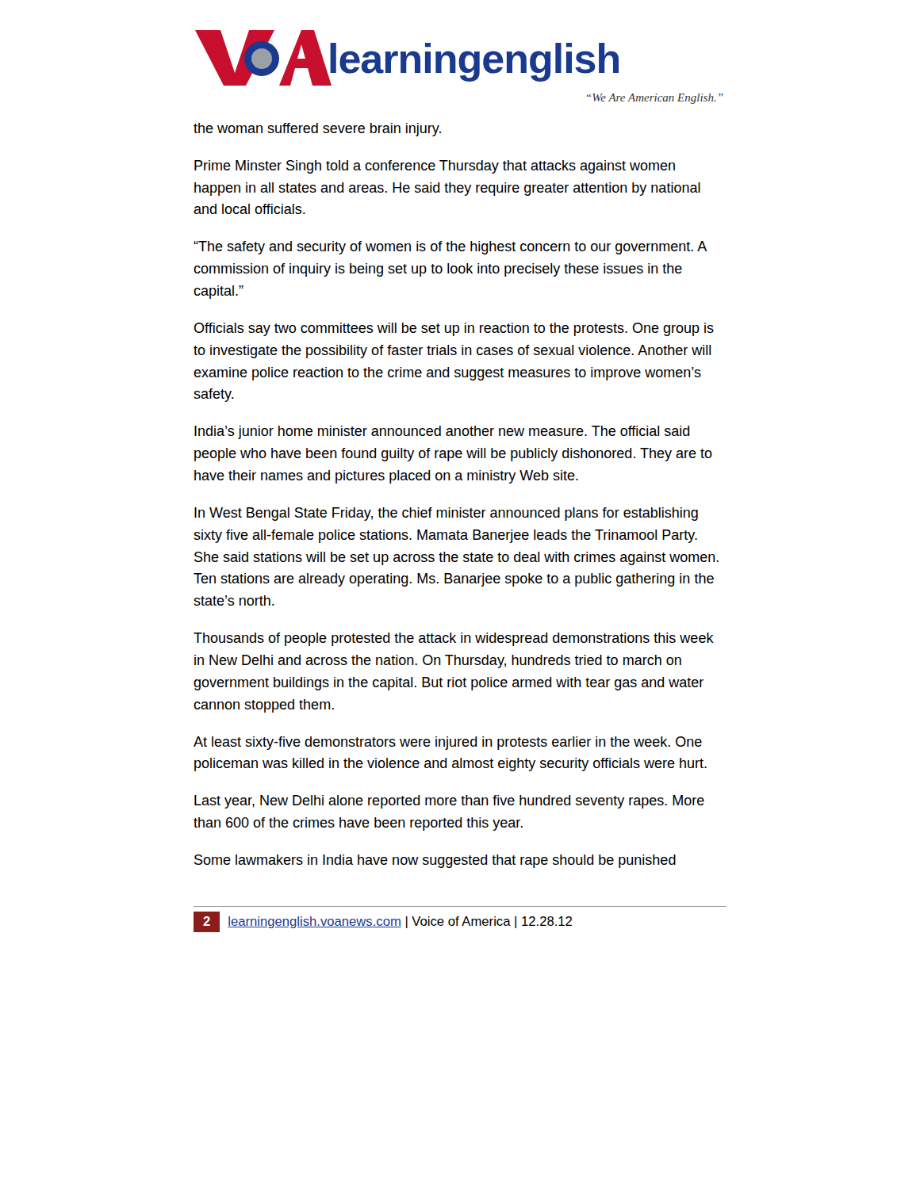learningenglish
“We Are American English.”
the woman suffered severe brain injury.
Prime Minster Singh told a conference Thursday that attacks against women happen in all states and areas. He said they require greater attention by national and local officials.
“The safety and security of women is of the highest concern to our government. A commission of inquiry is being set up to look into precisely these issues in the capital.”
Officials say two committees will be set up in reaction to the protests. One group is to investigate the possibility of faster trials in cases of sexual violence. Another will examine police reaction to the crime and suggest measures to improve women’s safety.
India’s junior home minister announced another new measure. The official said people who have been found guilty of rape will be publicly dishonored. They are to have their names and pictures placed on a ministry Web site.
In West Bengal State Friday, the chief minister announced plans for establishing sixty five all-female police stations. Mamata Banerjee leads the Trinamool Party. She said stations will be set up across the state to deal with crimes against women. Ten stations are already operating. Ms. Banarjee spoke to a public gathering in the state’s north.
Thousands of people protested the attack in widespread demonstrations this week in New Delhi and across the nation. On Thursday, hundreds tried to march on government buildings in the capital. But riot police armed with tear gas and water cannon stopped them.
At least sixty-five demonstrators were injured in protests earlier in the week. One policeman was killed in the violence and almost eighty security officials were hurt.
Last year, New Delhi alone reported more than five hundred seventy rapes. More than 600 of the crimes have been reported this year.
Some lawmakers in India have now suggested that rape should be punished
2 learningenglish.voanews.com | Voice of America | 12.28.12